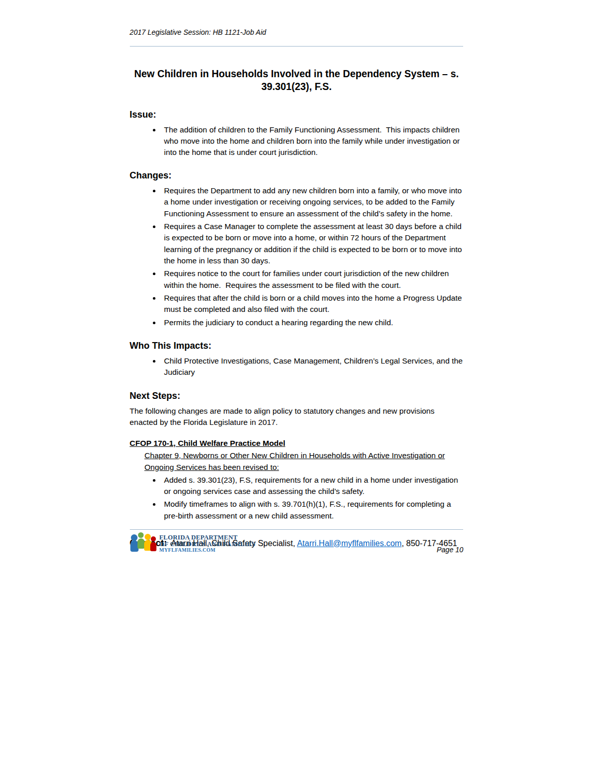2017 Legislative Session: HB 1121-Job Aid
New Children in Households Involved in the Dependency System – s. 39.301(23), F.S.
Issue:
The addition of children to the Family Functioning Assessment. This impacts children who move into the home and children born into the family while under investigation or into the home that is under court jurisdiction.
Changes:
Requires the Department to add any new children born into a family, or who move into a home under investigation or receiving ongoing services, to be added to the Family Functioning Assessment to ensure an assessment of the child’s safety in the home.
Requires a Case Manager to complete the assessment at least 30 days before a child is expected to be born or move into a home, or within 72 hours of the Department learning of the pregnancy or addition if the child is expected to be born or to move into the home in less than 30 days.
Requires notice to the court for families under court jurisdiction of the new children within the home. Requires the assessment to be filed with the court.
Requires that after the child is born or a child moves into the home a Progress Update must be completed and also filed with the court.
Permits the judiciary to conduct a hearing regarding the new child.
Who This Impacts:
Child Protective Investigations, Case Management, Children’s Legal Services, and the Judiciary
Next Steps:
The following changes are made to align policy to statutory changes and new provisions enacted by the Florida Legislature in 2017.
CFOP 170-1, Child Welfare Practice Model
Chapter 9, Newborns or Other New Children in Households with Active Investigation or Ongoing Services has been revised to:
Added s. 39.301(23), F.S, requirements for a new child in a home under investigation or ongoing services case and assessing the child’s safety.
Modify timeframes to align with s. 39.701(h)(1), F.S., requirements for completing a pre-birth assessment or a new child assessment.
Contact: Atarri Hall, Child Safety Specialist, Atarri.Hall@myflfamilies.com, 850-717-4651
FLORIDA DEPARTMENT
OF CHILDREN AND FAMILIES
MYFLFAMILIES.COM
Page 10